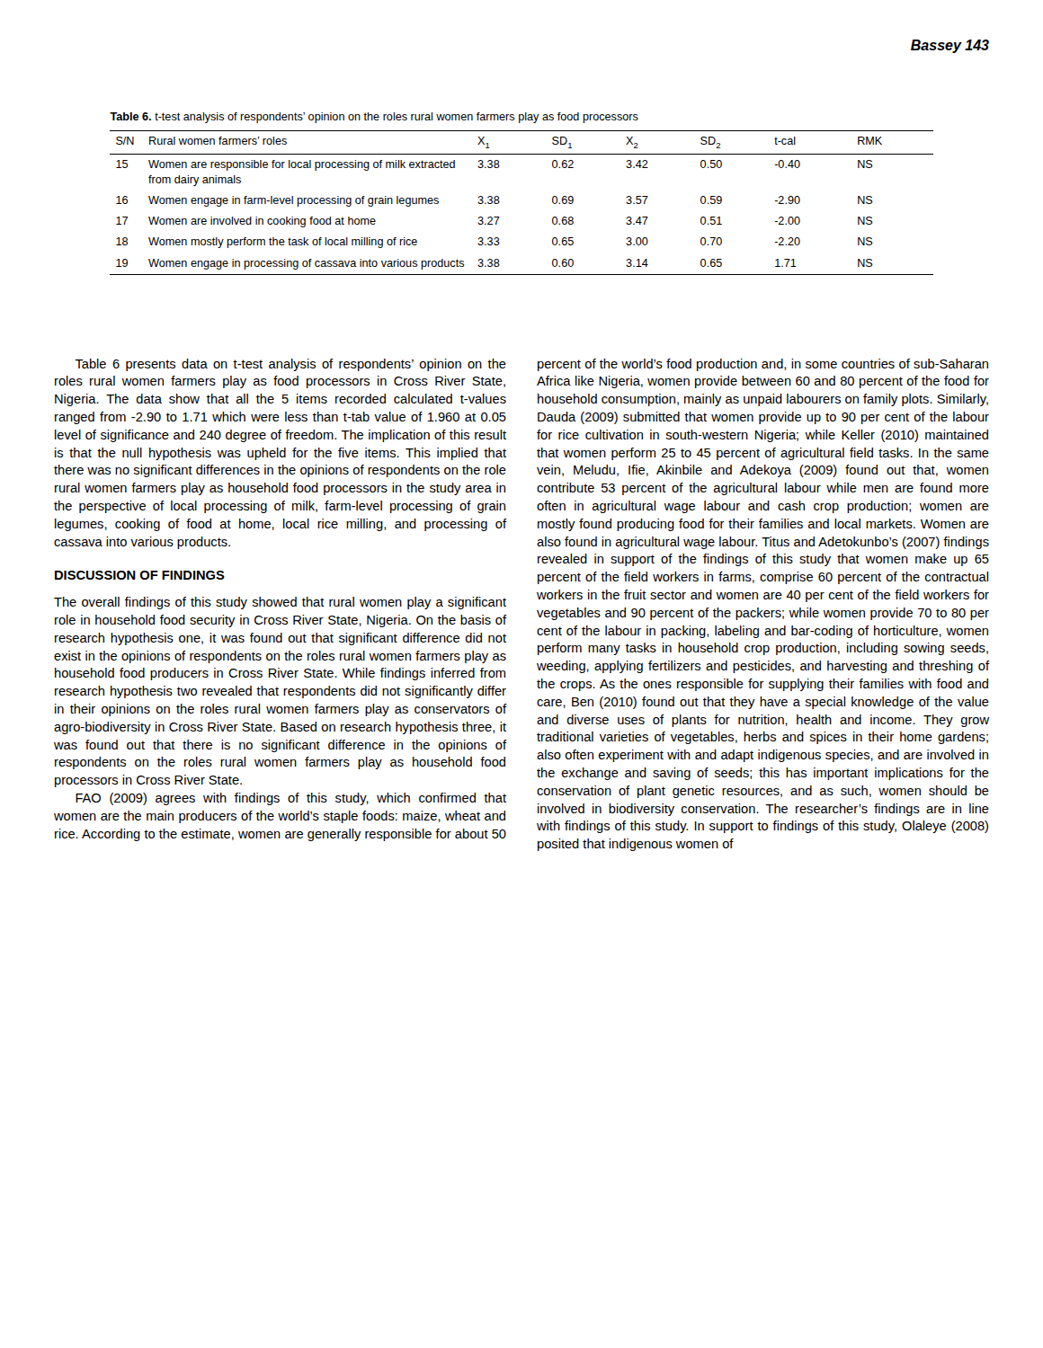Bassey 143
Table 6. t-test analysis of respondents’ opinion on the roles rural women farmers play as food processors
| S/N | Rural women farmers’ roles | X 1 | SD 1 | X 2 | SD 2 | t-cal | RMK |
| --- | --- | --- | --- | --- | --- | --- | --- |
| 15 | Women are responsible for local processing of milk extracted from dairy animals | 3.38 | 0.62 | 3.42 | 0.50 | -0.40 | NS |
| 16 | Women engage in farm-level processing of grain legumes | 3.38 | 0.69 | 3.57 | 0.59 | -2.90 | NS |
| 17 | Women are involved in cooking food at home | 3.27 | 0.68 | 3.47 | 0.51 | -2.00 | NS |
| 18 | Women mostly perform the task of local milling of rice | 3.33 | 0.65 | 3.00 | 0.70 | -2.20 | NS |
| 19 | Women engage in processing of cassava into various products | 3.38 | 0.60 | 3.14 | 0.65 | 1.71 | NS |
Table 6 presents data on t-test analysis of respondents’ opinion on the roles rural women farmers play as food processors in Cross River State, Nigeria. The data show that all the 5 items recorded calculated t-values ranged from -2.90 to 1.71 which were less than t-tab value of 1.960 at 0.05 level of significance and 240 degree of freedom. The implication of this result is that the null hypothesis was upheld for the five items. This implied that there was no significant differences in the opinions of respondents on the role rural women farmers play as household food processors in the study area in the perspective of local processing of milk, farm-level processing of grain legumes, cooking of food at home, local rice milling, and processing of cassava into various products.
Discussion of Findings
The overall findings of this study showed that rural women play a significant role in household food security in Cross River State, Nigeria. On the basis of research hypothesis one, it was found out that significant difference did not exist in the opinions of respondents on the roles rural women farmers play as household food producers in Cross River State. While findings inferred from research hypothesis two revealed that respondents did not significantly differ in their opinions on the roles rural women farmers play as conservators of agro-biodiversity in Cross River State. Based on research hypothesis three, it was found out that there is no significant difference in the opinions of respondents on the roles rural women farmers play as household food processors in Cross River State.
FAO (2009) agrees with findings of this study, which confirmed that women are the main producers of the world’s staple foods: maize, wheat and rice. According to the estimate, women are generally responsible for about 50 percent of the world’s food production and, in some countries of sub-Saharan Africa like Nigeria, women provide between 60 and 80 percent of the food for household consumption, mainly as unpaid labourers on family plots. Similarly, Dauda (2009) submitted that women provide up to 90 per cent of the labour for rice cultivation in south-western Nigeria; while Keller (2010) maintained that women perform 25 to 45 percent of agricultural field tasks. In the same vein, Meludu, Ifie, Akinbile and Adekoya (2009) found out that, women contribute 53 percent of the agricultural labour while men are found more often in agricultural wage labour and cash crop production; women are mostly found producing food for their families and local markets. Women are also found in agricultural wage labour. Titus and Adetokunbo’s (2007) findings revealed in support of the findings of this study that women make up 65 percent of the field workers in farms, comprise 60 percent of the contractual workers in the fruit sector and women are 40 per cent of the field workers for vegetables and 90 percent of the packers; while women provide 70 to 80 per cent of the labour in packing, labeling and bar-coding of horticulture, women perform many tasks in household crop production, including sowing seeds, weeding, applying fertilizers and pesticides, and harvesting and threshing of the crops. As the ones responsible for supplying their families with food and care, Ben (2010) found out that they have a special knowledge of the value and diverse uses of plants for nutrition, health and income. They grow traditional varieties of vegetables, herbs and spices in their home gardens; also often experiment with and adapt indigenous species, and are involved in the exchange and saving of seeds; this has important implications for the conservation of plant genetic resources, and as such, women should be involved in biodiversity conservation. The researcher’s findings are in line with findings of this study. In support to findings of this study, Olaleye (2008) posited that indigenous women of